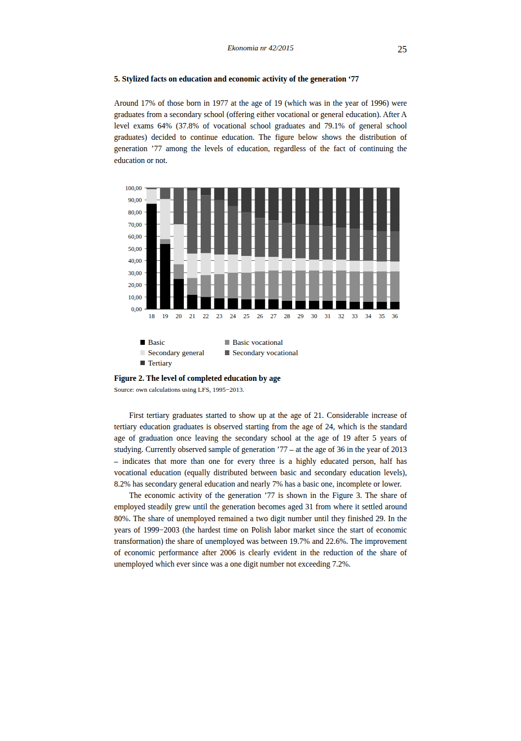Ekonomia nr 42/2015 25
5. Stylized facts on education and economic activity of the generation ‘77
Around 17% of those born in 1977 at the age of 19 (which was in the year of 1996) were graduates from a secondary school (offering either vocational or general education). After A level exams 64% (37.8% of vocational school graduates and 79.1% of general school graduates) decided to continue education. The figure below shows the distribution of generation ’77 among the levels of education, regardless of the fact of continuing the education or not.
100,00 90,00 80,00 70,00 60,00 50,00 40,00 30,00 20,00 10,00 0,00 18 19 20 21 22 23 24 25 26 27 28 29 30 31 32 33 34 35 36
| Basic | Basic vocational |
| Secondary general | Secondary vocational |
| Tertiary | |
Figure 2. The level of completed education by age
Source: own calculations using LFS, 1995−2013.
First tertiary graduates started to show up at the age of 21. Considerable increase of tertiary education graduates is observed starting from the age of 24, which is the standard age of graduation once leaving the secondary school at the age of 19 after 5 years of studying. Currently observed sample of generation ’77 – at the age of 36 in the year of 2013 – indicates that more than one for every three is a highly educated person, half has vocational education (equally distributed between basic and secondary education levels), 8.2% has secondary general education and nearly 7% has a basic one, incomplete or lower.
The economic activity of the generation ’77 is shown in the Figure 3. The share of employed steadily grew until the generation becomes aged 31 from where it settled around 80%. The share of unemployed remained a two digit number until they finished 29. In the years of 1999−2003 (the hardest time on Polish labor market since the start of economic transformation) the share of unemployed was between 19.7% and 22.6%. The improvement of economic performance after 2006 is clearly evident in the reduction of the share of unemployed which ever since was a one digit number not exceeding 7.2%.